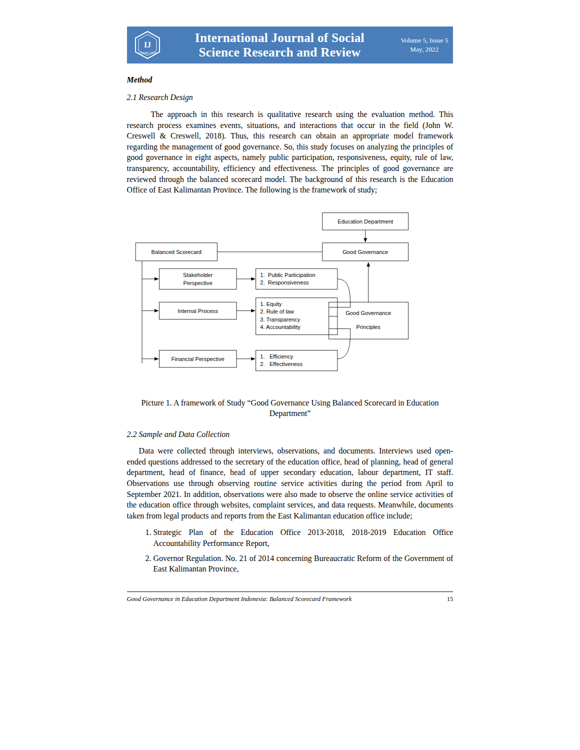IJ IJSSRR.COM
International Journal of Social
Science Research and Review
Volume 5, Issue 5
May, 2022
Method
2.1 Research Design
The approach in this research is qualitative research using the evaluation method. This research process examines events, situations, and interactions that occur in the field (John W. Creswell & Creswell, 2018). Thus, this research can obtain an appropriate model framework regarding the management of good governance. So, this study focuses on analyzing the principles of good governance in eight aspects, namely public participation, responsiveness, equity, rule of law, transparency, accountability, efficiency and effectiveness. The principles of good governance are reviewed through the balanced scorecard model. The background of this research is the Education Office of East Kalimantan Province. The following is the framework of study;
Education Department Good Governance Balanced Scorecard Stakeholder Perspective Internal Process Financial Perspective 1. Public Participation 2. Responsiveness 1. Equity 2. Rule of law 3. Transparency 4. Accountability 1. Efficiency 2. Effectiveness Good Governance Principles
Picture 1. A framework of Study “Good Governance Using Balanced Scorecard in Education Department”
2.2 Sample and Data Collection
Data were collected through interviews, observations, and documents. Interviews used open-ended questions addressed to the secretary of the education office, head of planning, head of general department, head of finance, head of upper secondary education, labour department, IT staff. Observations use through observing routine service activities during the period from April to September 2021. In addition, observations were also made to observe the online service activities of the education office through websites, complaint services, and data requests. Meanwhile, documents taken from legal products and reports from the East Kalimantan education office include;
Strategic Plan of the Education Office 2013-2018, 2018-2019 Education Office Accountability Performance Report,
Governor Regulation. No. 21 of 2014 concerning Bureaucratic Reform of the Government of East Kalimantan Province,
Good Governance in Education Department Indonesia: Balanced Scorecard Framework 15